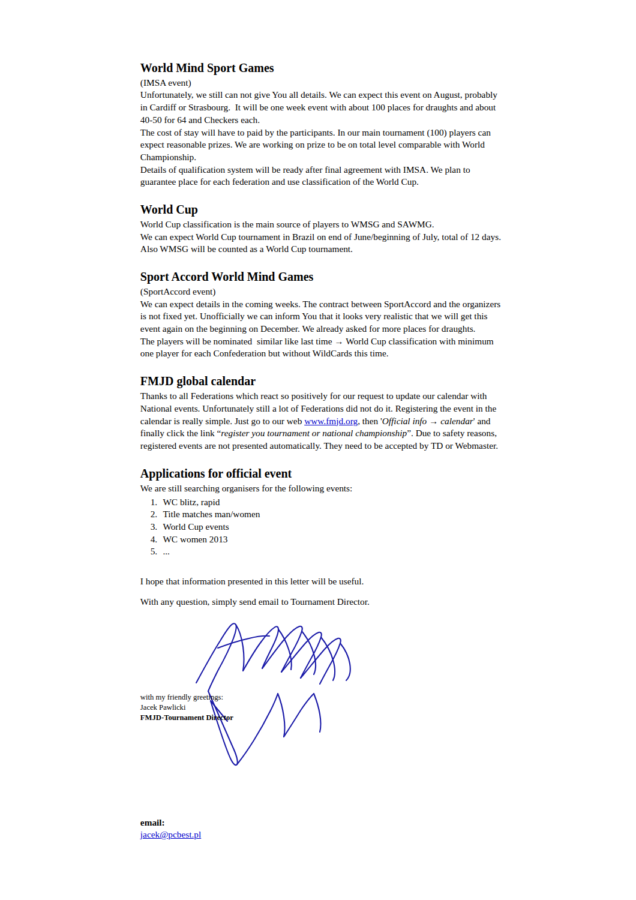World Mind Sport Games
(IMSA event)
Unfortunately, we still can not give You all details. We can expect this event on August, probably in Cardiff or Strasbourg. It will be one week event with about 100 places for draughts and about 40-50 for 64 and Checkers each.
The cost of stay will have to paid by the participants. In our main tournament (100) players can expect reasonable prizes. We are working on prize to be on total level comparable with World Championship.
Details of qualification system will be ready after final agreement with IMSA. We plan to guarantee place for each federation and use classification of the World Cup.
World Cup
World Cup classification is the main source of players to WMSG and SAWMG.
We can expect World Cup tournament in Brazil on end of June/beginning of July, total of 12 days.
Also WMSG will be counted as a World Cup tournament.
Sport Accord World Mind Games
(SportAccord event)
We can expect details in the coming weeks. The contract between SportAccord and the organizers is not fixed yet. Unofficially we can inform You that it looks very realistic that we will get this event again on the beginning on December. We already asked for more places for draughts.
The players will be nominated similar like last time → World Cup classification with minimum one player for each Confederation but without WildCards this time.
FMJD global calendar
Thanks to all Federations which react so positively for our request to update our calendar with National events. Unfortunately still a lot of Federations did not do it. Registering the event in the calendar is really simple. Just go to our web www.fmjd.org, then 'Official info → calendar' and finally click the link “register you tournament or national championship”. Due to safety reasons, registered events are not presented automatically. They need to be accepted by TD or Webmaster.
Applications for official event
We are still searching organisers for the following events:
WC blitz, rapid
Title matches man/women
World Cup events
WC women 2013
...
I hope that information presented in this letter will be useful.
With any question, simply send email to Tournament Director.
with my friendly greetings:
Jacek Pawlicki
FMJD-Tournament Director
email:
jacek@pcbest.pl